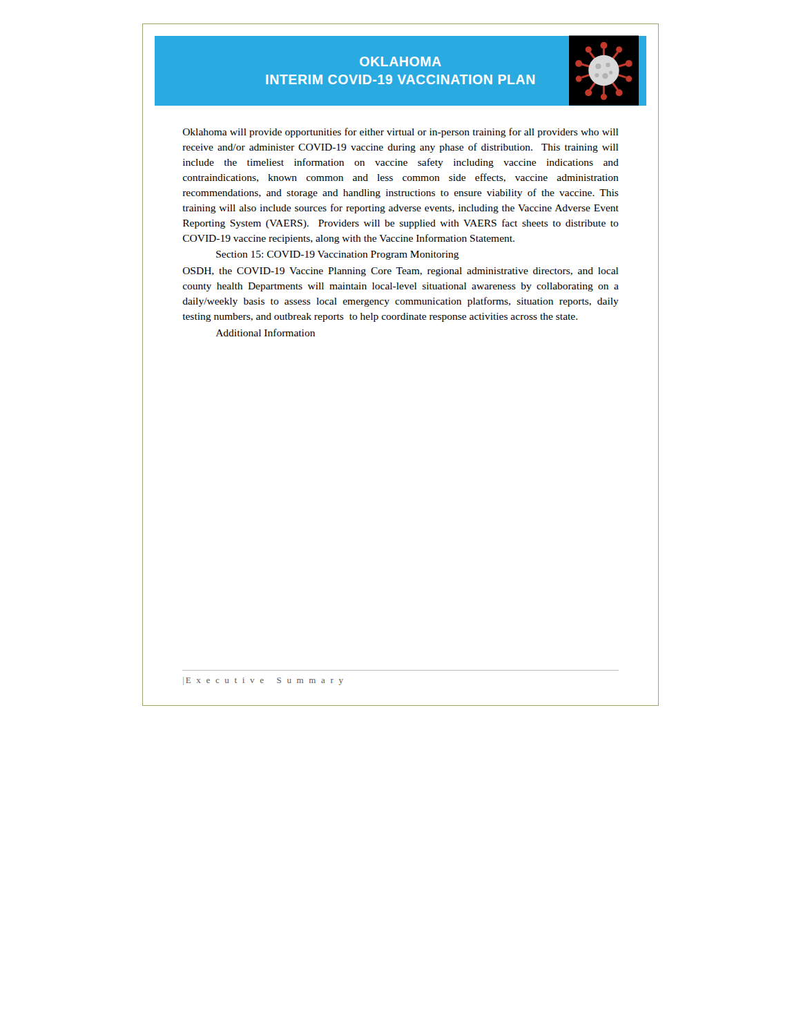OKLAHOMA
INTERIM COVID-19 VACCINATION PLAN
Oklahoma will provide opportunities for either virtual or in-person training for all providers who will receive and/or administer COVID-19 vaccine during any phase of distribution. This training will include the timeliest information on vaccine safety including vaccine indications and contraindications, known common and less common side effects, vaccine administration recommendations, and storage and handling instructions to ensure viability of the vaccine. This training will also include sources for reporting adverse events, including the Vaccine Adverse Event Reporting System (VAERS). Providers will be supplied with VAERS fact sheets to distribute to COVID-19 vaccine recipients, along with the Vaccine Information Statement.
Section 15: COVID-19 Vaccination Program Monitoring
OSDH, the COVID-19 Vaccine Planning Core Team, regional administrative directors, and local county health Departments will maintain local-level situational awareness by collaborating on a daily/weekly basis to assess local emergency communication platforms, situation reports, daily testing numbers, and outbreak reports to help coordinate response activities across the state.
Additional Information
|E x e c u t i v e S u m m a r y